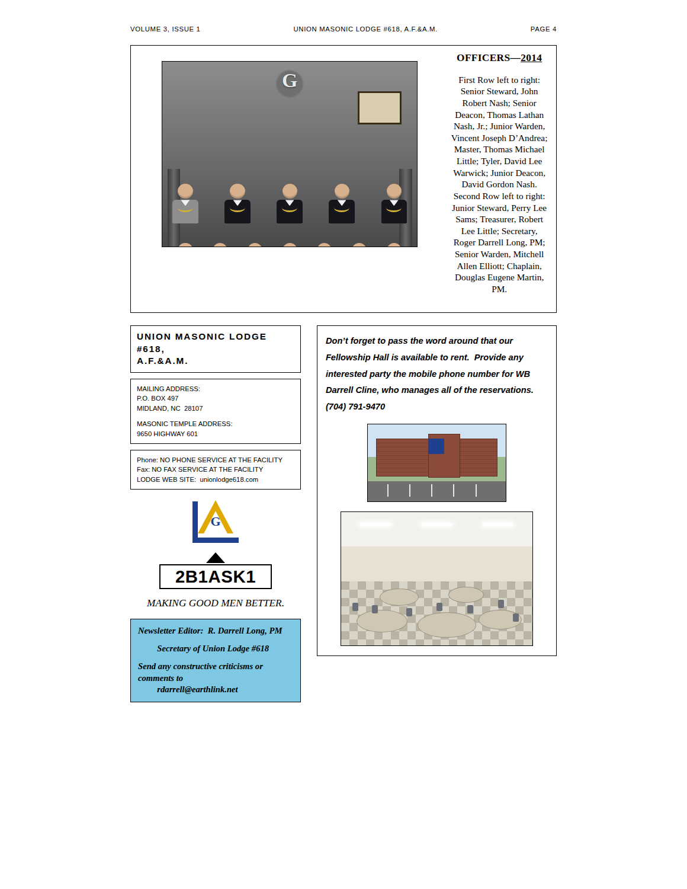VOLUME 3, ISSUE 1
UNION MASONIC LODGE #618, A.F.&A.M.
PAGE 4
G
OFFICERS—2014
First Row left to right: Senior Steward, John Robert Nash; Senior Deacon, Thomas Lathan Nash, Jr.; Junior Warden, Vincent Joseph D’Andrea; Master, Thomas Michael Little; Tyler, David Lee Warwick; Junior Deacon, David Gordon Nash. Second Row left to right: Junior Steward, Perry Lee Sams; Treasurer, Robert Lee Little; Secretary, Roger Darrell Long, PM; Senior Warden, Mitchell Allen Elliott; Chaplain, Douglas Eugene Martin, PM.
UNION MASONIC LODGE #618,
A.F.&A.M.
MAILING ADDRESS:
P.O. BOX 497
MIDLAND, NC 28107
MASONIC TEMPLE ADDRESS:
9650 HIGHWAY 601
Phone: NO PHONE SERVICE AT THE FACILITY
Fax: NO FAX SERVICE AT THE FACILITY
LODGE WEB SITE: unionlodge618.com
G
2B1ASK1
MAKING GOOD MEN BETTER.
Newsletter Editor: R. Darrell Long, PM
Secretary of Union Lodge #618
Send any constructive criticisms or comments to
rdarrell@earthlink.net
Don’t forget to pass the word around that our Fellowship Hall is available to rent. Provide any interested party the mobile phone number for WB Darrell Cline, who manages all of the reservations. (704) 791-9470